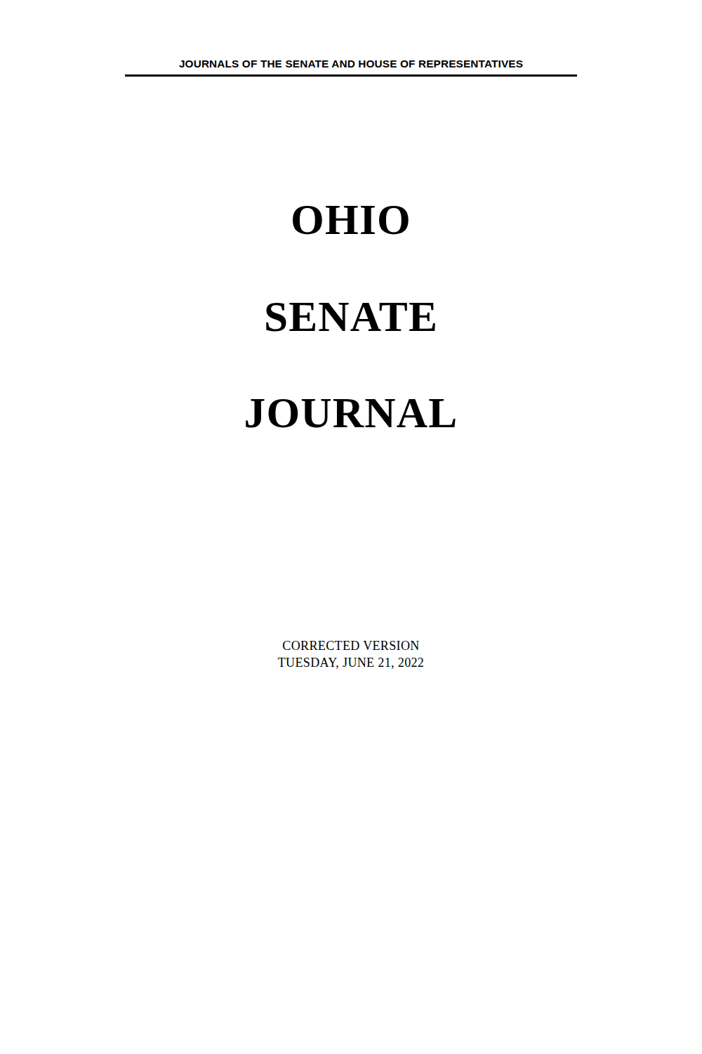JOURNALS OF THE SENATE AND HOUSE OF REPRESENTATIVES
OHIO
SENATE
JOURNAL
CORRECTED VERSION
TUESDAY, JUNE 21, 2022